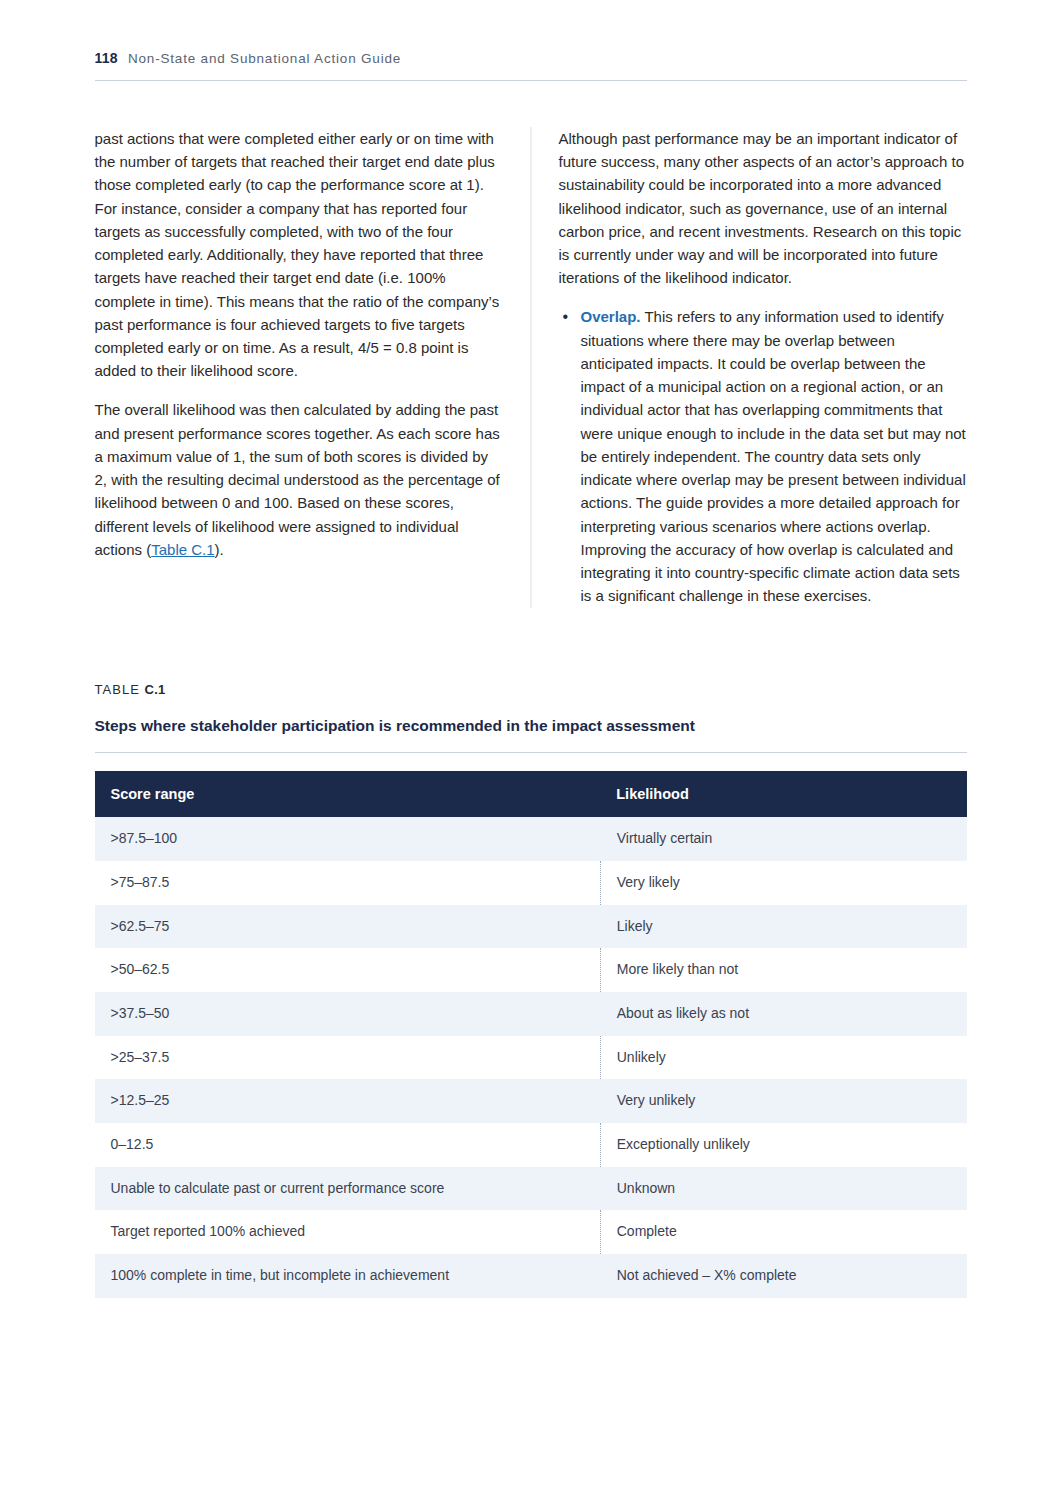118 Non-State and Subnational Action Guide
past actions that were completed either early or on time with the number of targets that reached their target end date plus those completed early (to cap the performance score at 1). For instance, consider a company that has reported four targets as successfully completed, with two of the four completed early. Additionally, they have reported that three targets have reached their target end date (i.e. 100% complete in time). This means that the ratio of the company’s past performance is four achieved targets to five targets completed early or on time. As a result, 4/5 = 0.8 point is added to their likelihood score.
The overall likelihood was then calculated by adding the past and present performance scores together. As each score has a maximum value of 1, the sum of both scores is divided by 2, with the resulting decimal understood as the percentage of likelihood between 0 and 100. Based on these scores, different levels of likelihood were assigned to individual actions (Table C.1).
Although past performance may be an important indicator of future success, many other aspects of an actor’s approach to sustainability could be incorporated into a more advanced likelihood indicator, such as governance, use of an internal carbon price, and recent investments. Research on this topic is currently under way and will be incorporated into future iterations of the likelihood indicator.
Overlap. This refers to any information used to identify situations where there may be overlap between anticipated impacts. It could be overlap between the impact of a municipal action on a regional action, or an individual actor that has overlapping commitments that were unique enough to include in the data set but may not be entirely independent. The country data sets only indicate where overlap may be present between individual actions. The guide provides a more detailed approach for interpreting various scenarios where actions overlap. Improving the accuracy of how overlap is calculated and integrating it into country-specific climate action data sets is a significant challenge in these exercises.
TABLE C.1
Steps where stakeholder participation is recommended in the impact assessment
| Score range | Likelihood |
| --- | --- |
| >87.5–100 | Virtually certain |
| >75–87.5 | Very likely |
| >62.5–75 | Likely |
| >50–62.5 | More likely than not |
| >37.5–50 | About as likely as not |
| >25–37.5 | Unlikely |
| >12.5–25 | Very unlikely |
| 0–12.5 | Exceptionally unlikely |
| Unable to calculate past or current performance score | Unknown |
| Target reported 100% achieved | Complete |
| 100% complete in time, but incomplete in achievement | Not achieved – X% complete |